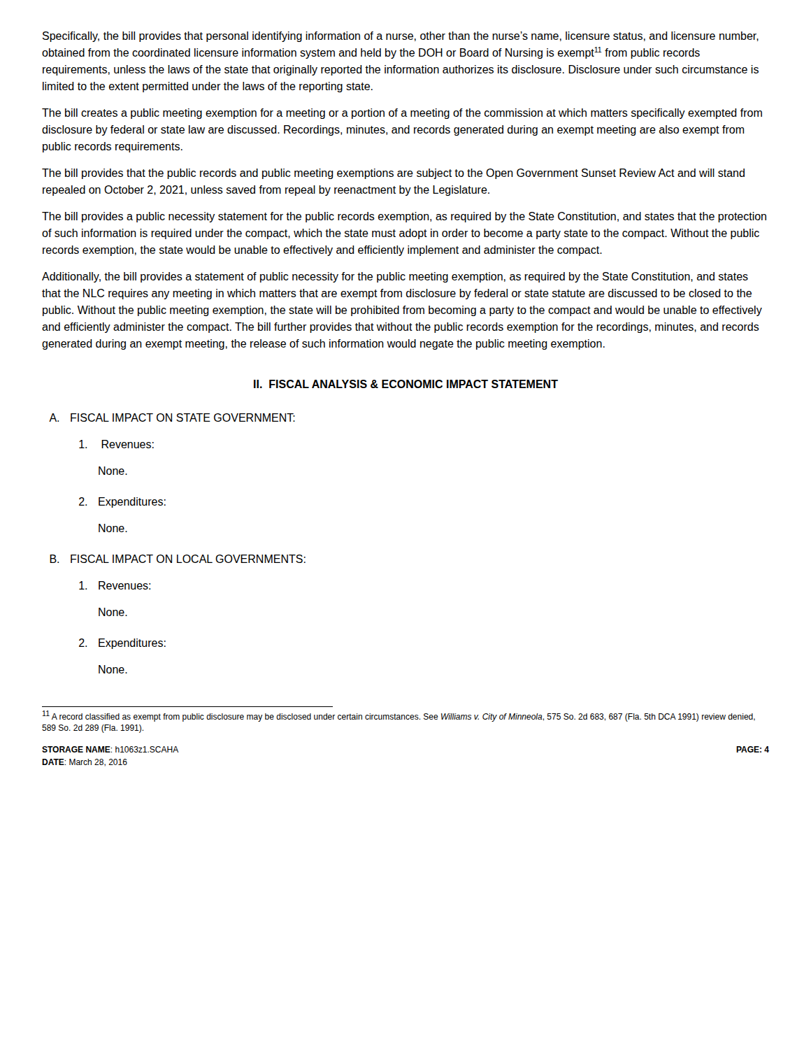Specifically, the bill provides that personal identifying information of a nurse, other than the nurse’s name, licensure status, and licensure number, obtained from the coordinated licensure information system and held by the DOH or Board of Nursing is exempt11 from public records requirements, unless the laws of the state that originally reported the information authorizes its disclosure. Disclosure under such circumstance is limited to the extent permitted under the laws of the reporting state.
The bill creates a public meeting exemption for a meeting or a portion of a meeting of the commission at which matters specifically exempted from disclosure by federal or state law are discussed. Recordings, minutes, and records generated during an exempt meeting are also exempt from public records requirements.
The bill provides that the public records and public meeting exemptions are subject to the Open Government Sunset Review Act and will stand repealed on October 2, 2021, unless saved from repeal by reenactment by the Legislature.
The bill provides a public necessity statement for the public records exemption, as required by the State Constitution, and states that the protection of such information is required under the compact, which the state must adopt in order to become a party state to the compact. Without the public records exemption, the state would be unable to effectively and efficiently implement and administer the compact.
Additionally, the bill provides a statement of public necessity for the public meeting exemption, as required by the State Constitution, and states that the NLC requires any meeting in which matters that are exempt from disclosure by federal or state statute are discussed to be closed to the public. Without the public meeting exemption, the state will be prohibited from becoming a party to the compact and would be unable to effectively and efficiently administer the compact. The bill further provides that without the public records exemption for the recordings, minutes, and records generated during an exempt meeting, the release of such information would negate the public meeting exemption.
II. FISCAL ANALYSIS & ECONOMIC IMPACT STATEMENT
FISCAL IMPACT ON STATE GOVERNMENT:
Revenues:
None.
Expenditures:
None.
FISCAL IMPACT ON LOCAL GOVERNMENTS:
Revenues:
None.
Expenditures:
None.
11 A record classified as exempt from public disclosure may be disclosed under certain circumstances. See Williams v. City of Minneola, 575 So. 2d 683, 687 (Fla. 5th DCA 1991) review denied, 589 So. 2d 289 (Fla. 1991).
STORAGE NAME: h1063z1.SCAHA
DATE: March 28, 2016
PAGE: 4